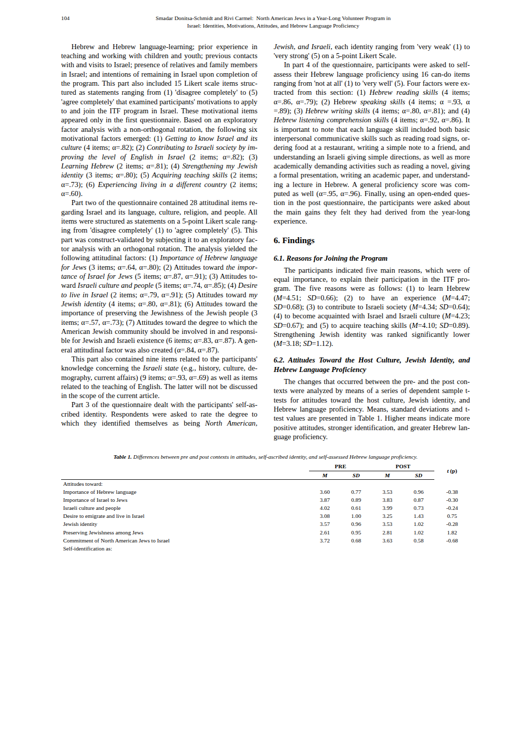104
Smadar Donitsa-Schmidt and Rivi Carmel: North American Jews in a Year-Long Volunteer Program in
Israel: Identities, Motivations, Attitudes, and Hebrew Language Proficiency
Hebrew and Hebrew language-learning; prior experience in teaching and working with children and youth; previous contacts with and visits to Israel; presence of relatives and family members in Israel; and intentions of remaining in Israel upon completion of the program. This part also included 15 Likert scale items structured as statements ranging from (1) 'disagree completely' to (5) 'agree completely' that examined participants' motivations to apply to and join the ITF program in Israel. These motivational items appeared only in the first questionnaire. Based on an exploratory factor analysis with a non-orthogonal rotation, the following six motivational factors emerged: (1) Getting to know Israel and its culture (4 items; α=.82); (2) Contributing to Israeli society by improving the level of English in Israel (2 items; α=.82); (3) Learning Hebrew (2 items; α=.81); (4) Strengthening my Jewish identity (3 items; α=.80); (5) Acquiring teaching skills (2 items; α=.73); (6) Experiencing living in a different country (2 items; α=.60).
Part two of the questionnaire contained 28 attitudinal items regarding Israel and its language, culture, religion, and people. All items were structured as statements on a 5-point Likert scale ranging from 'disagree completely' (1) to 'agree completely' (5). This part was construct-validated by subjecting it to an exploratory factor analysis with an orthogonal rotation. The analysis yielded the following attitudinal factors: (1) Importance of Hebrew language for Jews (3 items; α=.64, α=.80); (2) Attitudes toward the importance of Israel for Jews (5 items; α=.87, α=.91); (3) Attitudes toward Israeli culture and people (5 items; α=.74, α=.85); (4) Desire to live in Israel (2 items; α=.79, α=.91); (5) Attitudes toward my Jewish identity (4 items; α=.80, α=.81); (6) Attitudes toward the importance of preserving the Jewishness of the Jewish people (3 items; α=.57, α=.73); (7) Attitudes toward the degree to which the American Jewish community should be involved in and responsible for Jewish and Israeli existence (6 items; α=.83, α=.87). A general attitudinal factor was also created (α=.84, α=.87).
This part also contained nine items related to the participants' knowledge concerning the Israeli state (e.g., history, culture, demography, current affairs) (9 items; α=.93, α=.69) as well as items related to the teaching of English. The latter will not be discussed in the scope of the current article.
Part 3 of the questionnaire dealt with the participants' self-ascribed identity. Respondents were asked to rate the degree to which they identified themselves as being North American, Jewish, and Israeli, each identity ranging from 'very weak' (1) to 'very strong' (5) on a 5-point Likert Scale.
In part 4 of the questionnaire, participants were asked to self-assess their Hebrew language proficiency using 16 can-do items ranging from 'not at all' (1) to 'very well' (5). Four factors were extracted from this section: (1) Hebrew reading skills (4 items; α=.86, α=.79); (2) Hebrew speaking skills (4 items; α =.93, α =.89); (3) Hebrew writing skills (4 items; α=.80, α=.81); and (4) Hebrew listening comprehension skills (4 items; α=.92, α=.86). It is important to note that each language skill included both basic interpersonal communicative skills such as reading road signs, ordering food at a restaurant, writing a simple note to a friend, and understanding an Israeli giving simple directions, as well as more academically demanding activities such as reading a novel, giving a formal presentation, writing an academic paper, and understanding a lecture in Hebrew. A general proficiency score was computed as well (α=.95, α=.96). Finally, using an open-ended question in the post questionnaire, the participants were asked about the main gains they felt they had derived from the year-long experience.
6. Findings
6.1. Reasons for Joining the Program
The participants indicated five main reasons, which were of equal importance, to explain their participation in the ITF program. The five reasons were as follows: (1) to learn Hebrew (M=4.51; SD=0.66); (2) to have an experience (M=4.47; SD=0.68); (3) to contribute to Israeli society (M=4.34; SD=0.64); (4) to become acquainted with Israel and Israeli culture (M=4.23; SD=0.67); and (5) to acquire teaching skills (M=4.10; SD=0.89). Strengthening Jewish identity was ranked significantly lower (M=3.18; SD=1.12).
6.2. Attitudes Toward the Host Culture, Jewish Identity, and Hebrew Language Proficiency
The changes that occurred between the pre- and the post contexts were analyzed by means of a series of dependent sample t-tests for attitudes toward the host culture, Jewish identity, and Hebrew language proficiency. Means, standard deviations and t-test values are presented in Table 1. Higher means indicate more positive attitudes, stronger identification, and greater Hebrew language proficiency.
Table 1. Differences between pre and post contexts in attitudes, self-ascribed identity, and self-assessed Hebrew language proficiency.
| | PRE | POST | t (p) |
| --- | --- | --- | --- |
| | M | SD | M | SD |
| Attitudes toward: |
| Importance of Hebrew language | 3.60 | 0.77 | 3.53 | 0.96 | -0.38 |
| Importance of Israel to Jews | 3.87 | 0.89 | 3.83 | 0.87 | -0.30 |
| Israeli culture and people | 4.02 | 0.61 | 3.99 | 0.73 | -0.24 |
| Desire to emigrate and live in Israel | 3.08 | 1.00 | 3.25 | 1.43 | 0.75 |
| Jewish identity | 3.57 | 0.96 | 3.53 | 1.02 | -0.28 |
| Preserving Jewishness among Jews | 2.61 | 0.95 | 2.81 | 1.02 | 1.82 |
| Commitment of North American Jews to Israel | 3.72 | 0.68 | 3.63 | 0.58 | -0.68 |
| Self-identification as: |